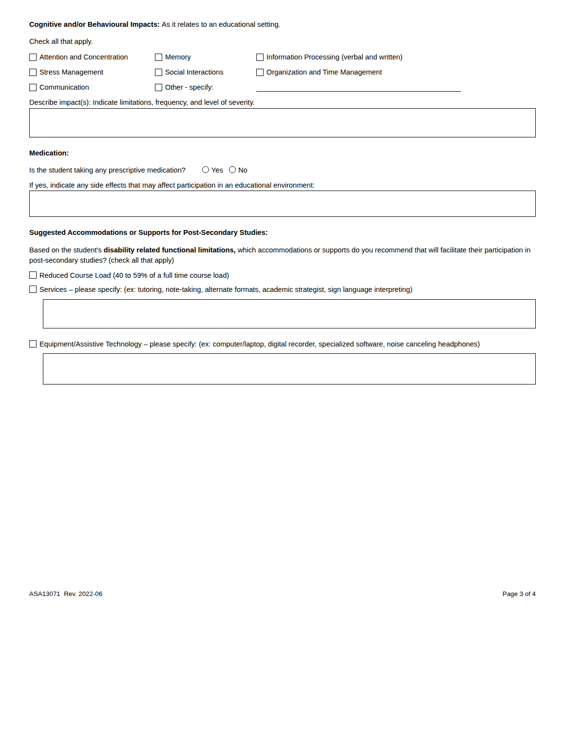Cognitive and/or Behavioural Impacts: As it relates to an educational setting.
Check all that apply.
Attention and Concentration
Memory
Information Processing (verbal and written)
Stress Management
Social Interactions
Organization and Time Management
Communication
Other - specify:
Describe impact(s): Indicate limitations, frequency, and level of severity.
Medication:
Is the student taking any prescriptive medication? Yes No
If yes, indicate any side effects that may affect participation in an educational environment:
Suggested Accommodations or Supports for Post-Secondary Studies:
Based on the student's disability related functional limitations, which accommodations or supports do you recommend that will facilitate their participation in post-secondary studies? (check all that apply)
Reduced Course Load (40 to 59% of a full time course load)
Services – please specify: (ex: tutoring, note-taking, alternate formats, academic strategist, sign language interpreting)
Equipment/Assistive Technology – please specify: (ex: computer/laptop, digital recorder, specialized software, noise canceling headphones)
ASA13071 Rev. 2022-06 Page 3 of 4